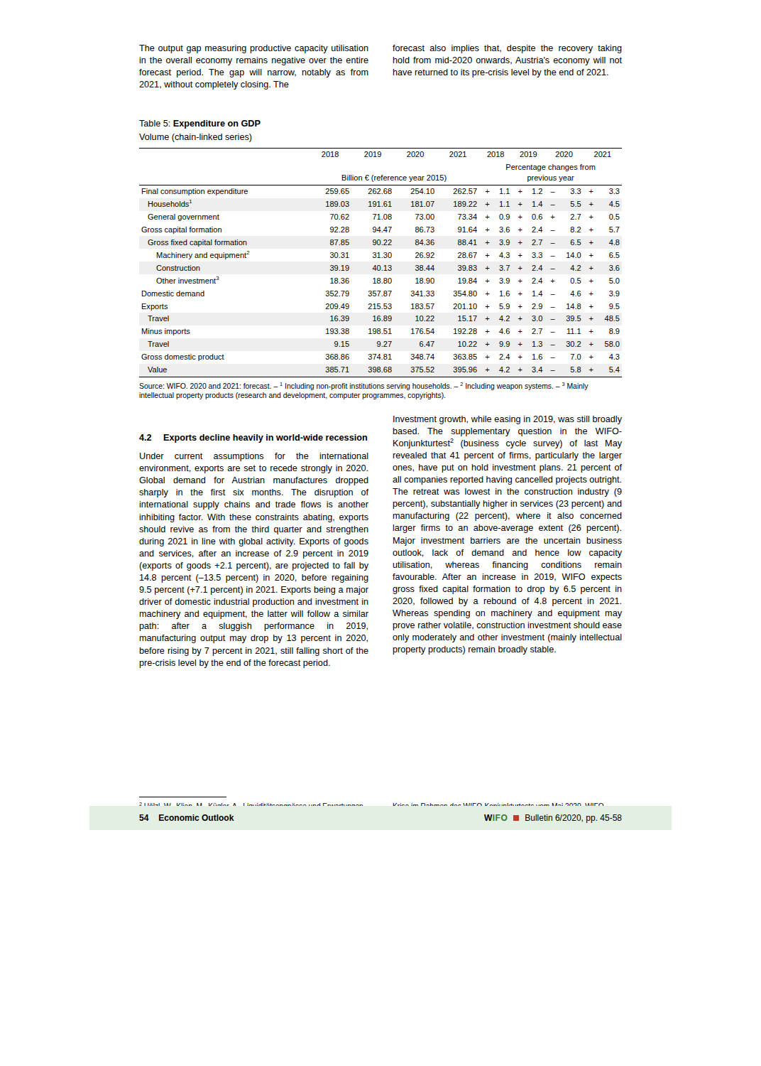The output gap measuring productive capacity utilisation in the overall economy remains negative over the entire forecast period. The gap will narrow, notably as from 2021, without completely closing. The
forecast also implies that, despite the recovery taking hold from mid-2020 onwards, Austria's economy will not have returned to its pre-crisis level by the end of 2021.
Table 5: Expenditure on GDP
Volume (chain-linked series)
| | 2018 | 2019 | 2020 | 2021 | 2018 | 2019 | 2020 | 2021 |
| --- | --- | --- | --- | --- | --- | --- | --- | --- |
| | Billion € (reference year 2015) | Percentage changes from previous year |
| Final consumption expenditure | 259.65 | 262.68 | 254.10 | 262.57 | + | 1.1 | + | 1.2 | – | 3.3 | + | 3.3 |
| Households 1 | 189.03 | 191.61 | 181.07 | 189.22 | + | 1.1 | + | 1.4 | – | 5.5 | + | 4.5 |
| General government | 70.62 | 71.08 | 73.00 | 73.34 | + | 0.9 | + | 0.6 | + | 2.7 | + | 0.5 |
| Gross capital formation | 92.28 | 94.47 | 86.73 | 91.64 | + | 3.6 | + | 2.4 | – | 8.2 | + | 5.7 |
| Gross fixed capital formation | 87.85 | 90.22 | 84.36 | 88.41 | + | 3.9 | + | 2.7 | – | 6.5 | + | 4.8 |
| Machinery and equipment 2 | 30.31 | 31.30 | 26.92 | 28.67 | + | 4.3 | + | 3.3 | – | 14.0 | + | 6.5 |
| Construction | 39.19 | 40.13 | 38.44 | 39.83 | + | 3.7 | + | 2.4 | – | 4.2 | + | 3.6 |
| Other investment 3 | 18.36 | 18.80 | 18.90 | 19.84 | + | 3.9 | + | 2.4 | + | 0.5 | + | 5.0 |
| Domestic demand | 352.79 | 357.87 | 341.33 | 354.80 | + | 1.6 | + | 1.4 | – | 4.6 | + | 3.9 |
| Exports | 209.49 | 215.53 | 183.57 | 201.10 | + | 5.9 | + | 2.9 | – | 14.8 | + | 9.5 |
| Travel | 16.39 | 16.89 | 10.22 | 15.17 | + | 4.2 | + | 3.0 | – | 39.5 | + | 48.5 |
| Minus imports | 193.38 | 198.51 | 176.54 | 192.28 | + | 4.6 | + | 2.7 | – | 11.1 | + | 8.9 |
| Travel | 9.15 | 9.27 | 6.47 | 10.22 | + | 9.9 | + | 1.3 | – | 30.2 | + | 58.0 |
| Gross domestic product | 368.86 | 374.81 | 348.74 | 363.85 | + | 2.4 | + | 1.6 | – | 7.0 | + | 4.3 |
| Value | 385.71 | 398.68 | 375.52 | 395.96 | + | 4.2 | + | 3.4 | – | 5.8 | + | 5.4 |
Source: WIFO. 2020 and 2021: forecast. – 1 Including non-profit institutions serving households. – 2 Including weapon systems. – 3 Mainly intellectual property products (research and development, computer programmes, copyrights).
4.2 Exports decline heavily in world-wide recession
Under current assumptions for the international environment, exports are set to recede strongly in 2020. Global demand for Austrian manufactures dropped sharply in the first six months. The disruption of international supply chains and trade flows is another inhibiting factor. With these constraints abating, exports should revive as from the third quarter and strengthen during 2021 in line with global activity. Exports of goods and services, after an increase of 2.9 percent in 2019 (exports of goods +2.1 percent), are projected to fall by 14.8 percent (–13.5 percent) in 2020, before regaining 9.5 percent (+7.1 percent) in 2021. Exports being a major driver of domestic industrial production and investment in machinery and equipment, the latter will follow a similar path: after a sluggish performance in 2019, manufacturing output may drop by 13 percent in 2020, before rising by 7 percent in 2021, still falling short of the pre-crisis level by the end of the forecast period.
Investment growth, while easing in 2019, was still broadly based. The supplementary question in the WIFO-Konjunkturtest2 (business cycle survey) of last May revealed that 41 percent of firms, particularly the larger ones, have put on hold investment plans. 21 percent of all companies reported having cancelled projects outright. The retreat was lowest in the construction industry (9 percent), substantially higher in services (23 percent) and manufacturing (22 percent), where it also concerned larger firms to an above-average extent (26 percent). Major investment barriers are the uncertain business outlook, lack of demand and hence low capacity utilisation, whereas financing conditions remain favourable. After an increase in 2019, WIFO expects gross fixed capital formation to drop by 6.5 percent in 2020, followed by a rebound of 4.8 percent in 2021. Whereas spending on machinery and equipment may prove rather volatile, construction investment should ease only moderately and other investment (mainly intellectual property products) remain broadly stable.
2 Hölzl, W., Klien, M., Kügler, A., Liquiditätsengpässe und Erwartungen bezüglich der Normalisierung. Ergebnisse der zweiten Sonderbefragung zur COVID-19-
Krise im Rahmen des WIFO-Konjunkturtests vom Mai 2020, WIFO, Wien, 2020, https://www.wifo.ac.at/wwa/pubid/66032.
54 Economic Outlook
WIFO Bulletin 6/2020, pp. 45-58